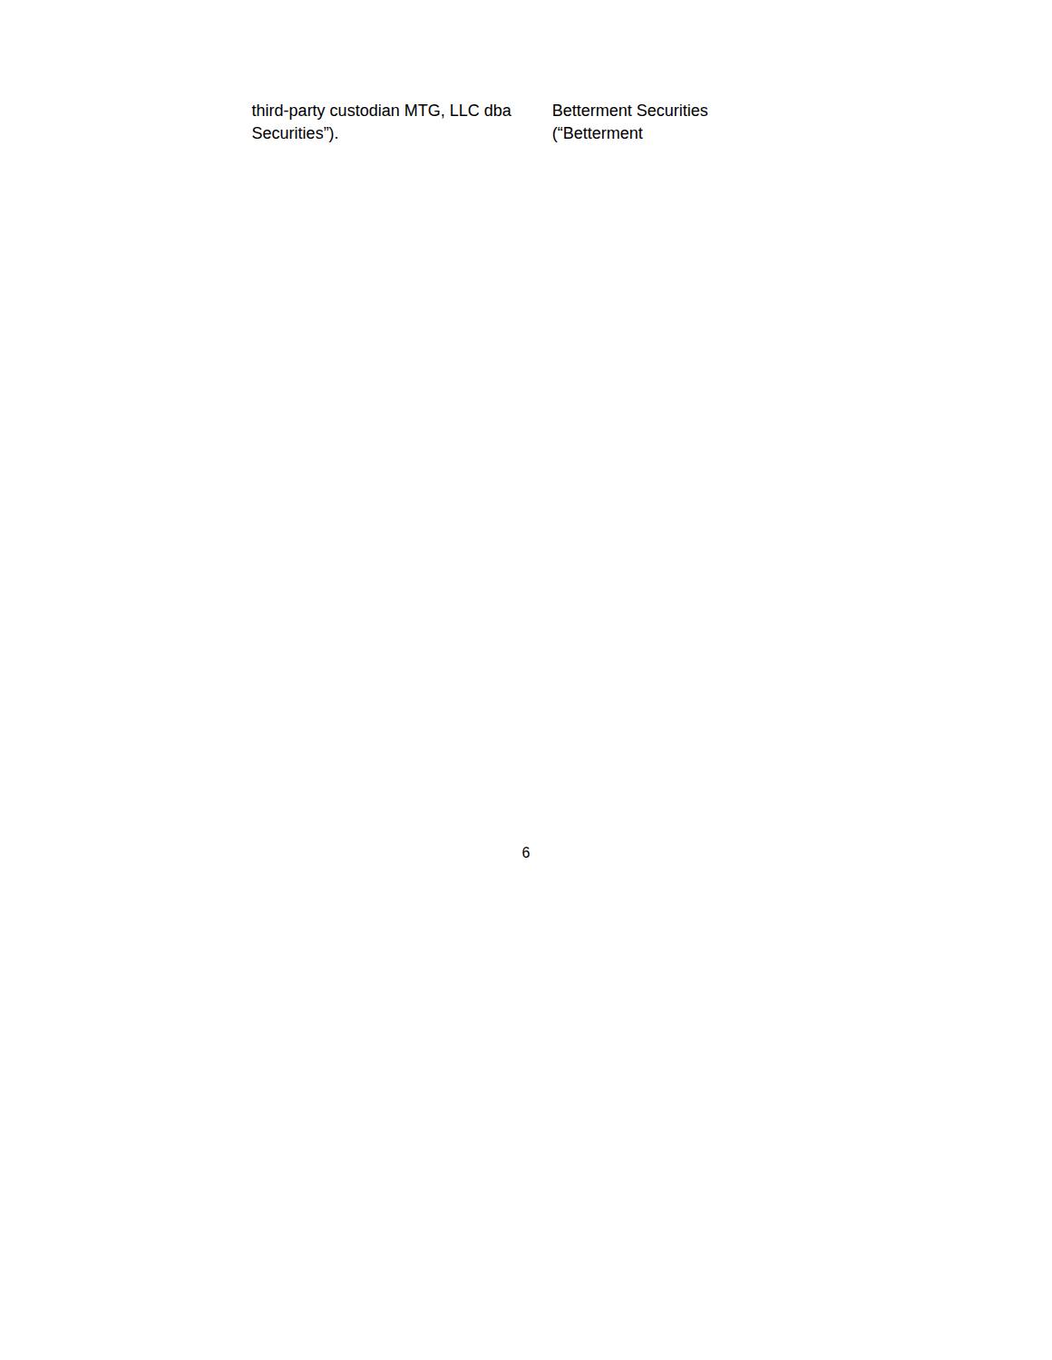third-party custodian MTG, LLC dba Securities”).
Betterment Securities (“Betterment
6